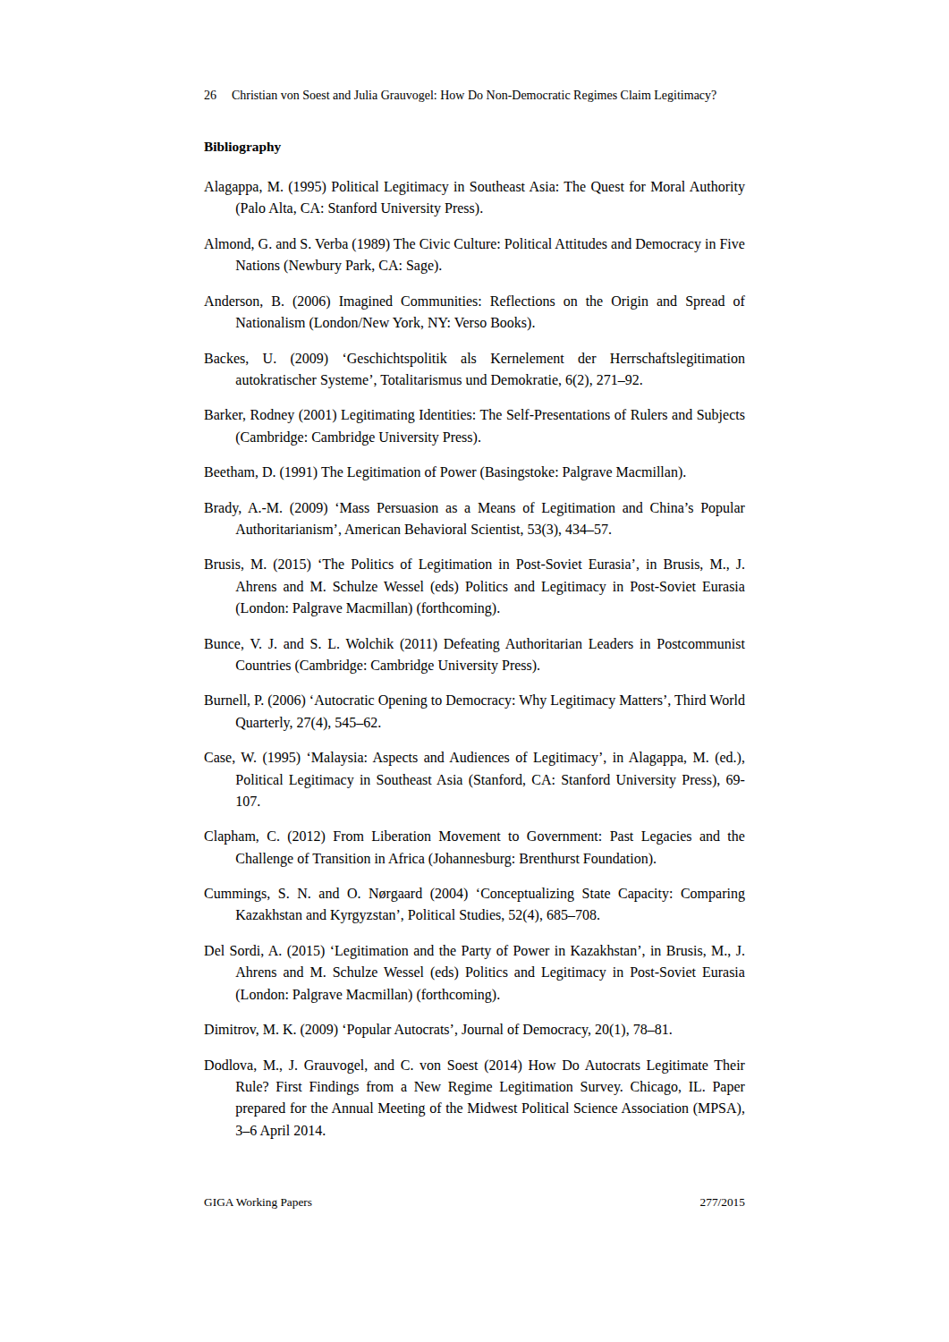26 Christian von Soest and Julia Grauvogel: How Do Non-Democratic Regimes Claim Legitimacy?
Bibliography
Alagappa, M. (1995) Political Legitimacy in Southeast Asia: The Quest for Moral Authority (Palo Alta, CA: Stanford University Press).
Almond, G. and S. Verba (1989) The Civic Culture: Political Attitudes and Democracy in Five Nations (Newbury Park, CA: Sage).
Anderson, B. (2006) Imagined Communities: Reflections on the Origin and Spread of Nationalism (London/New York, NY: Verso Books).
Backes, U. (2009) ‘Geschichtspolitik als Kernelement der Herrschaftslegitimation autokratischer Systeme’, Totalitarismus und Demokratie, 6(2), 271–92.
Barker, Rodney (2001) Legitimating Identities: The Self-Presentations of Rulers and Subjects (Cambridge: Cambridge University Press).
Beetham, D. (1991) The Legitimation of Power (Basingstoke: Palgrave Macmillan).
Brady, A.-M. (2009) ‘Mass Persuasion as a Means of Legitimation and China’s Popular Authoritarianism’, American Behavioral Scientist, 53(3), 434–57.
Brusis, M. (2015) ‘The Politics of Legitimation in Post-Soviet Eurasia’, in Brusis, M., J. Ahrens and M. Schulze Wessel (eds) Politics and Legitimacy in Post-Soviet Eurasia (London: Palgrave Macmillan) (forthcoming).
Bunce, V. J. and S. L. Wolchik (2011) Defeating Authoritarian Leaders in Postcommunist Countries (Cambridge: Cambridge University Press).
Burnell, P. (2006) ‘Autocratic Opening to Democracy: Why Legitimacy Matters’, Third World Quarterly, 27(4), 545–62.
Case, W. (1995) ‘Malaysia: Aspects and Audiences of Legitimacy’, in Alagappa, M. (ed.), Political Legitimacy in Southeast Asia (Stanford, CA: Stanford University Press), 69-107.
Clapham, C. (2012) From Liberation Movement to Government: Past Legacies and the Challenge of Transition in Africa (Johannesburg: Brenthurst Foundation).
Cummings, S. N. and O. Nørgaard (2004) ‘Conceptualizing State Capacity: Comparing Kazakhstan and Kyrgyzstan’, Political Studies, 52(4), 685–708.
Del Sordi, A. (2015) ‘Legitimation and the Party of Power in Kazakhstan’, in Brusis, M., J. Ahrens and M. Schulze Wessel (eds) Politics and Legitimacy in Post-Soviet Eurasia (London: Palgrave Macmillan) (forthcoming).
Dimitrov, M. K. (2009) ‘Popular Autocrats’, Journal of Democracy, 20(1), 78–81.
Dodlova, M., J. Grauvogel, and C. von Soest (2014) How Do Autocrats Legitimate Their Rule? First Findings from a New Regime Legitimation Survey. Chicago, IL. Paper prepared for the Annual Meeting of the Midwest Political Science Association (MPSA), 3–6 April 2014.
GIGA Working Papers 277/2015